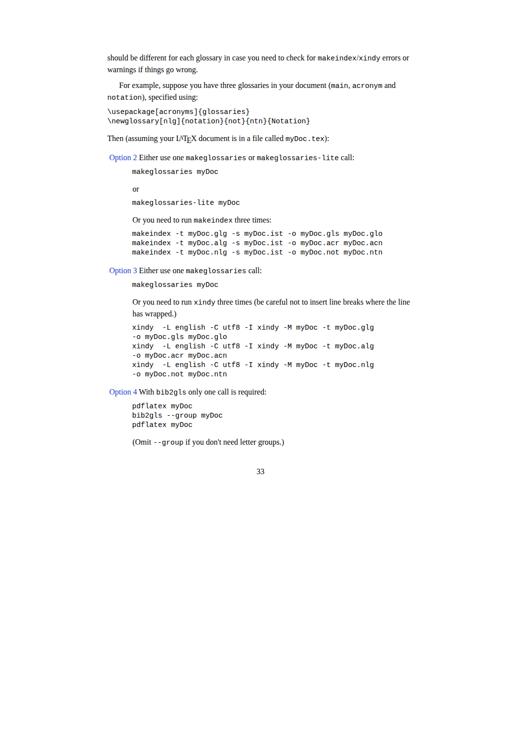should be different for each glossary in case you need to check for makeindex/xindy errors or warnings if things go wrong.
For example, suppose you have three glossaries in your document (main, acronym and notation), specified using:
\usepackage[acronyms]{glossaries}
\newglossary[nlg]{notation}{not}{ntn}{Notation}
Then (assuming your La Te X document is in a file called myDoc.tex):
Option 2 Either use one makeglossaries or makeglossaries-lite call:
makeglossaries myDoc
or
makeglossaries-lite myDoc
Or you need to run makeindex three times:
makeindex -t myDoc.glg -s myDoc.ist -o myDoc.gls myDoc.glo
makeindex -t myDoc.alg -s myDoc.ist -o myDoc.acr myDoc.acn
makeindex -t myDoc.nlg -s myDoc.ist -o myDoc.not myDoc.ntn
Option 3 Either use one makeglossaries call:
makeglossaries myDoc
Or you need to run xindy three times (be careful not to insert line breaks where the line has wrapped.)
xindy  -L english -C utf8 -I xindy -M myDoc -t myDoc.glg
-o myDoc.gls myDoc.glo
xindy  -L english -C utf8 -I xindy -M myDoc -t myDoc.alg
-o myDoc.acr myDoc.acn
xindy  -L english -C utf8 -I xindy -M myDoc -t myDoc.nlg
-o myDoc.not myDoc.ntn
Option 4 With bib2gls only one call is required:
pdflatex myDoc
bib2gls --group myDoc
pdflatex myDoc
(Omit --group if you don't need letter groups.)
33